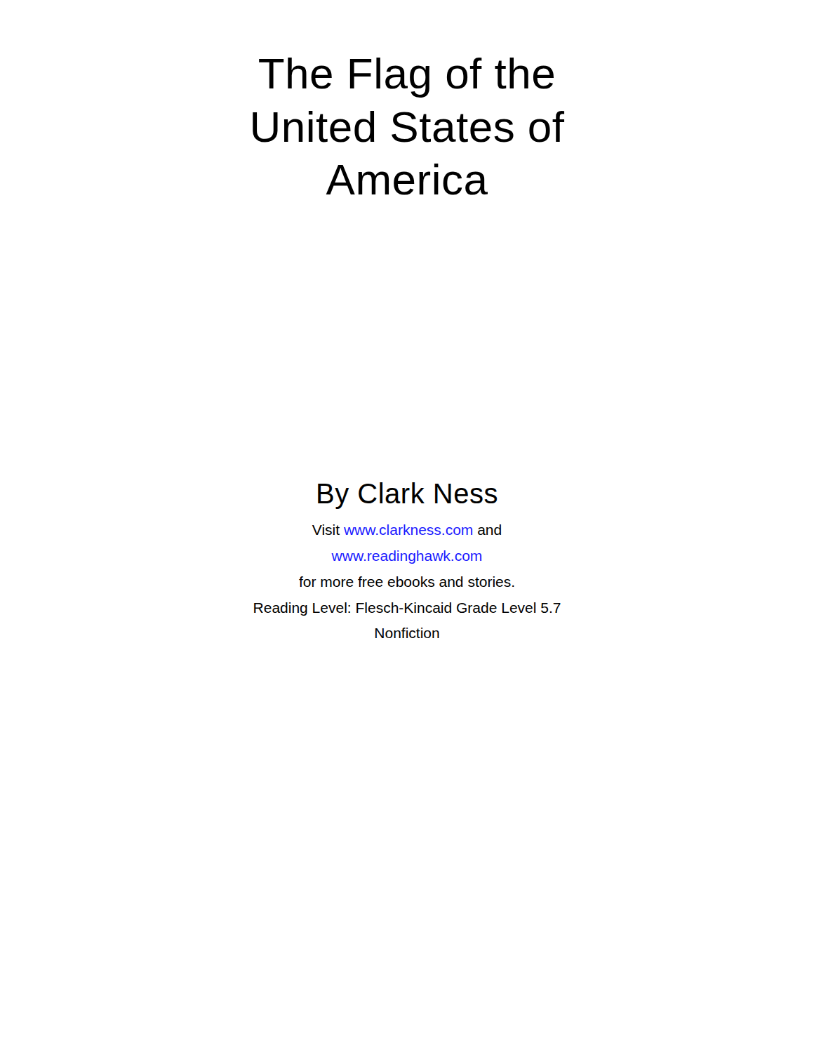The Flag of the United States of America
By Clark Ness
Visit www.clarkness.com and
www.readinghawk.com
for more free ebooks and stories.
Reading Level: Flesch-Kincaid Grade Level 5.7
Nonfiction